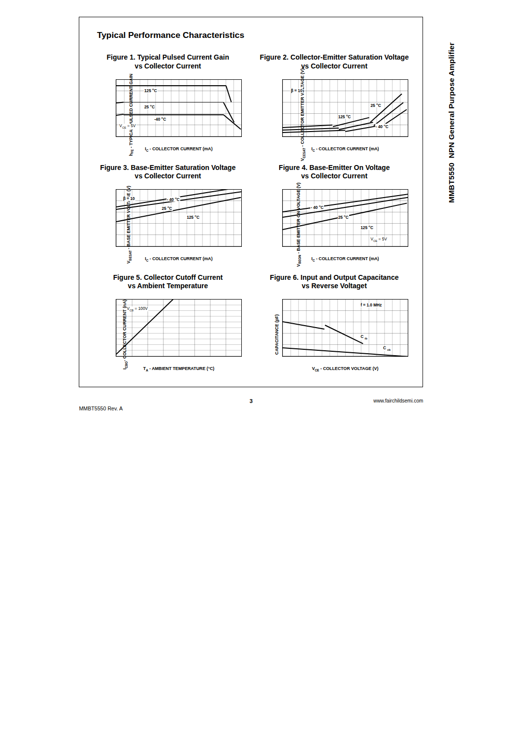MMBT5550 NPN General Purpose Amplifier
Typical Performance Characteristics
Figure 1. Typical Pulsed Current Gain
vs Collector Current
hFE - TYPICAL PULSED CURRENT GAIN
250 200 150 100 50 0 0.1 0.2 0.5 1 2 5 10 20 50 100
125 oC 25 oC -40 oC VCE = 5V
IC - COLLECTOR CURRENT (mA)
Figure 2. Collector-Emitter Saturation Voltage
vs Collector Current
VCESAT - COLLECTOR EMITTER VOLTAGE (V)
0.5 0.4 0.3 0.2 0.1 0.0 1 10 100
β = 10 25 oC 125 oC - 40 oC
IC - COLLECTOR CURRENT (mA)
Figure 3. Base-Emitter Saturation Voltage
vs Collector Current
VBESAT - BASE EMITTER VOLTAGE (V)
1.0 0.8 0.6 0.4 0.2 0.0 1 10 100 200
β = 10 - 40 oC 25 oC 125 oC
IC - COLLECTOR CURRENT (mA)
Figure 4. Base-Emitter On Voltage
vs Collector Current
VBEON - BASE EMITTER ON VOLTAGE (V)
1.2 1.0 0.8 0.6 0.4 0.2 0.0 0.1 1 10 100
- 40 oC 25 oC 125 oC VCE = 5V
IC - COLLECTOR CURRENT (mA)
Figure 5. Collector Cutoff Current
vs Ambient Temperature
ICBO- COLLECTOR CURRENT (nA)
50 10 1 25 50 75 100 125
VCB = 100V
TA - AMBIENT TEMPERATURE (°C)
Figure 6. Input and Output Capacitance
vs Reverse Voltaget
CAPACITANCE (pF)
30 25 20 15 10 5 0 0.1 1 10 100
f = 1.0 MHz C ib C cb
VCE - COLLECTOR VOLTAGE (V)
www.fairchildsemi.com
3
MMBT5550 Rev. A